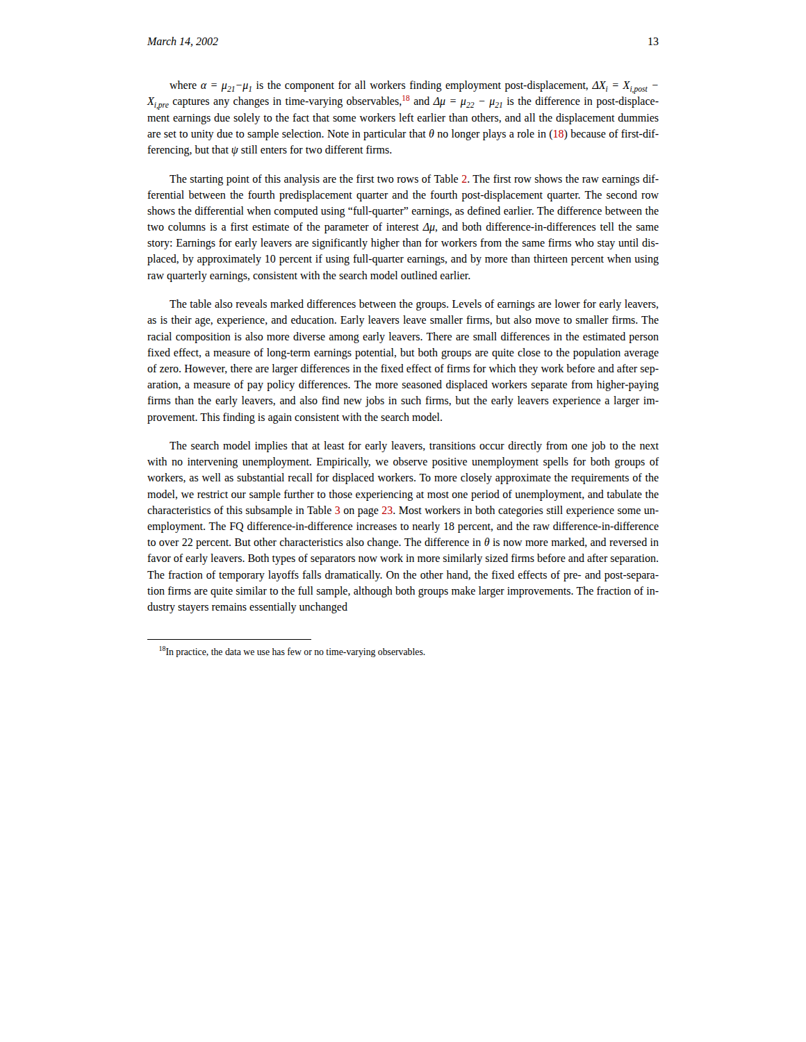March 14, 2002 13
where α = μ21−μ1 is the component for all workers finding employment post-displacement, ΔXi = Xi,post − Xi,pre captures any changes in time-varying observables,18 and Δμ = μ22 − μ21 is the difference in post-displacement earnings due solely to the fact that some workers left earlier than others, and all the displacement dummies are set to unity due to sample selection. Note in particular that θ no longer plays a role in (18) because of first-differencing, but that ψ still enters for two different firms.
The starting point of this analysis are the first two rows of Table 2. The first row shows the raw earnings differential between the fourth predisplacement quarter and the fourth post-displacement quarter. The second row shows the differential when computed using “full-quarter” earnings, as defined earlier. The difference between the two columns is a first estimate of the parameter of interest Δμ, and both difference-in-differences tell the same story: Earnings for early leavers are significantly higher than for workers from the same firms who stay until displaced, by approximately 10 percent if using full-quarter earnings, and by more than thirteen percent when using raw quarterly earnings, consistent with the search model outlined earlier.
The table also reveals marked differences between the groups. Levels of earnings are lower for early leavers, as is their age, experience, and education. Early leavers leave smaller firms, but also move to smaller firms. The racial composition is also more diverse among early leavers. There are small differences in the estimated person fixed effect, a measure of long-term earnings potential, but both groups are quite close to the population average of zero. However, there are larger differences in the fixed effect of firms for which they work before and after separation, a measure of pay policy differences. The more seasoned displaced workers separate from higher-paying firms than the early leavers, and also find new jobs in such firms, but the early leavers experience a larger improvement. This finding is again consistent with the search model.
The search model implies that at least for early leavers, transitions occur directly from one job to the next with no intervening unemployment. Empirically, we observe positive unemployment spells for both groups of workers, as well as substantial recall for displaced workers. To more closely approximate the requirements of the model, we restrict our sample further to those experiencing at most one period of unemployment, and tabulate the characteristics of this subsample in Table 3 on page 23. Most workers in both categories still experience some unemployment. The FQ difference-in-difference increases to nearly 18 percent, and the raw difference-in-difference to over 22 percent. But other characteristics also change. The difference in θ is now more marked, and reversed in favor of early leavers. Both types of separators now work in more similarly sized firms before and after separation. The fraction of temporary layoffs falls dramatically. On the other hand, the fixed effects of pre- and post-separation firms are quite similar to the full sample, although both groups make larger improvements. The fraction of industry stayers remains essentially unchanged
18In practice, the data we use has few or no time-varying observables.